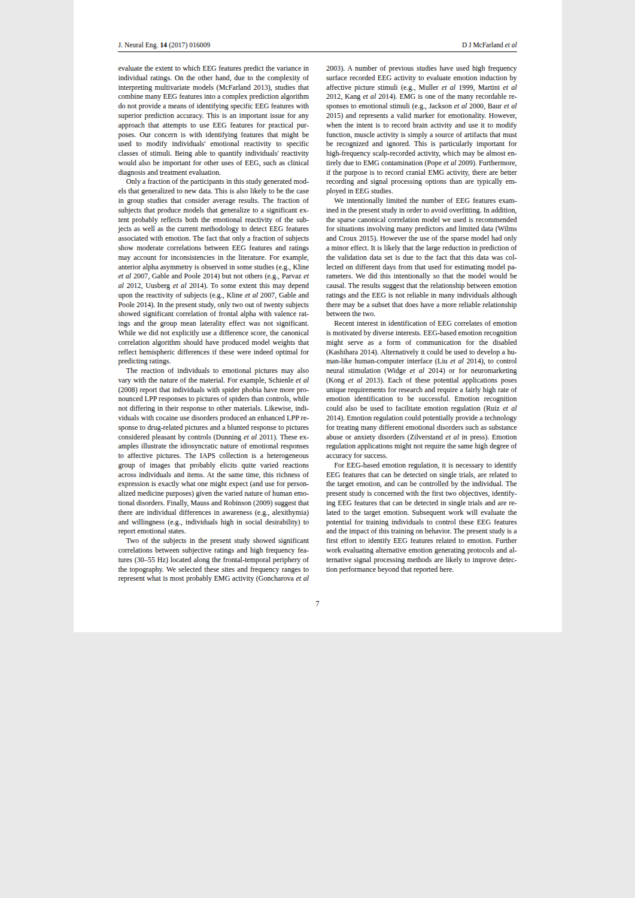J. Neural Eng. 14 (2017) 016009
D J McFarland et al
evaluate the extent to which EEG features predict the variance in individual ratings. On the other hand, due to the complexity of interpreting multivariate models (McFarland 2013), studies that combine many EEG features into a complex prediction algorithm do not provide a means of identifying specific EEG features with superior prediction accuracy. This is an important issue for any approach that attempts to use EEG features for practical purposes. Our concern is with identifying features that might be used to modify individuals' emotional reactivity to specific classes of stimuli. Being able to quantify individuals' reactivity would also be important for other uses of EEG, such as clinical diagnosis and treatment evaluation.
Only a fraction of the participants in this study generated models that generalized to new data. This is also likely to be the case in group studies that consider average results. The fraction of subjects that produce models that generalize to a significant extent probably reflects both the emotional reactivity of the subjects as well as the current methodology to detect EEG features associated with emotion. The fact that only a fraction of subjects show moderate correlations between EEG features and ratings may account for inconsistencies in the literature. For example, anterior alpha asymmetry is observed in some studies (e.g., Kline et al 2007, Gable and Poole 2014) but not others (e.g., Parvaz et al 2012, Uusberg et al 2014). To some extent this may depend upon the reactivity of subjects (e.g., Kline et al 2007, Gable and Poole 2014). In the present study, only two out of twenty subjects showed significant correlation of frontal alpha with valence ratings and the group mean laterality effect was not significant. While we did not explicitly use a difference score, the canonical correlation algorithm should have produced model weights that reflect hemispheric differences if these were indeed optimal for predicting ratings.
The reaction of individuals to emotional pictures may also vary with the nature of the material. For example, Schienle et al (2008) report that individuals with spider phobia have more pronounced LPP responses to pictures of spiders than controls, while not differing in their response to other materials. Likewise, individuals with cocaine use disorders produced an enhanced LPP response to drug-related pictures and a blunted response to pictures considered pleasant by controls (Dunning et al 2011). These examples illustrate the idiosyncratic nature of emotional responses to affective pictures. The IAPS collection is a heterogeneous group of images that probably elicits quite varied reactions across individuals and items. At the same time, this richness of expression is exactly what one might expect (and use for personalized medicine purposes) given the varied nature of human emotional disorders. Finally, Mauss and Robinson (2009) suggest that there are individual differences in awareness (e.g., alexithymia) and willingness (e.g., individuals high in social desirability) to report emotional states.
Two of the subjects in the present study showed significant correlations between subjective ratings and high frequency features (30–55 Hz) located along the frontal-temporal periphery of the topography. We selected these sites and frequency ranges to represent what is most probably EMG activity (Goncharova et al 2003). A number of previous studies have used high frequency surface recorded EEG activity to evaluate emotion induction by affective picture stimuli (e.g., Muller et al 1999, Martini et al 2012, Kang et al 2014). EMG is one of the many recordable responses to emotional stimuli (e.g., Jackson et al 2000, Baur et al 2015) and represents a valid marker for emotionality. However, when the intent is to record brain activity and use it to modify function, muscle activity is simply a source of artifacts that must be recognized and ignored. This is particularly important for high-frequency scalp-recorded activity, which may be almost entirely due to EMG contamination (Pope et al 2009). Furthermore, if the purpose is to record cranial EMG activity, there are better recording and signal processing options than are typically employed in EEG studies.
We intentionally limited the number of EEG features examined in the present study in order to avoid overfitting. In addition, the sparse canonical correlation model we used is recommended for situations involving many predictors and limited data (Wilms and Croux 2015). However the use of the sparse model had only a minor effect. It is likely that the large reduction in prediction of the validation data set is due to the fact that this data was collected on different days from that used for estimating model parameters. We did this intentionally so that the model would be causal. The results suggest that the relationship between emotion ratings and the EEG is not reliable in many individuals although there may be a subset that does have a more reliable relationship between the two.
Recent interest in identification of EEG correlates of emotion is motivated by diverse interests. EEG-based emotion recognition might serve as a form of communication for the disabled (Kashihara 2014). Alternatively it could be used to develop a human-like human-computer interface (Liu et al 2014), to control neural stimulation (Widge et al 2014) or for neuromarketing (Kong et al 2013). Each of these potential applications poses unique requirements for research and require a fairly high rate of emotion identification to be successful. Emotion recognition could also be used to facilitate emotion regulation (Ruiz et al 2014). Emotion regulation could potentially provide a technology for treating many different emotional disorders such as substance abuse or anxiety disorders (Zilverstand et al in press). Emotion regulation applications might not require the same high degree of accuracy for success.
For EEG-based emotion regulation, it is necessary to identify EEG features that can be detected on single trials, are related to the target emotion, and can be controlled by the individual. The present study is concerned with the first two objectives, identifying EEG features that can be detected in single trials and are related to the target emotion. Subsequent work will evaluate the potential for training individuals to control these EEG features and the impact of this training on behavior. The present study is a first effort to identify EEG features related to emotion. Further work evaluating alternative emotion generating protocols and alternative signal processing methods are likely to improve detection performance beyond that reported here.
7